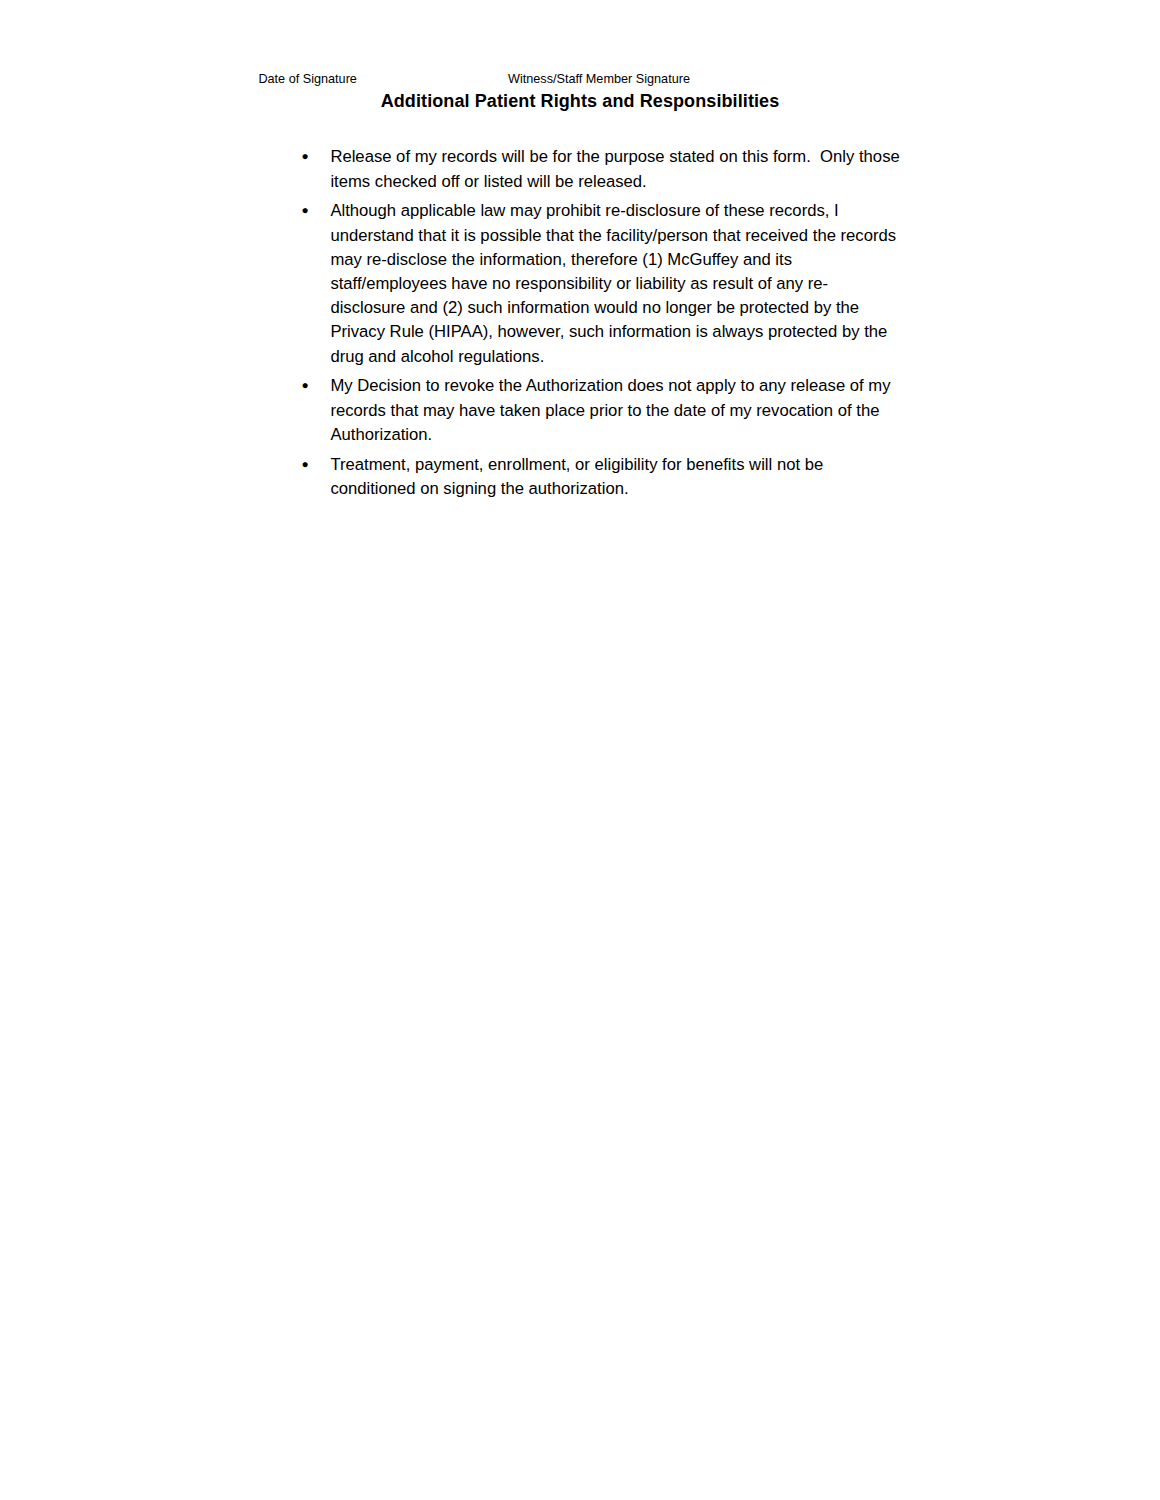Date of Signature
Witness/Staff Member Signature
Additional Patient Rights and Responsibilities
Release of my records will be for the purpose stated on this form. Only those items checked off or listed will be released.
Although applicable law may prohibit re-disclosure of these records, I understand that it is possible that the facility/person that received the records may re-disclose the information, therefore (1) McGuffey and its staff/employees have no responsibility or liability as result of any re-disclosure and (2) such information would no longer be protected by the Privacy Rule (HIPAA), however, such information is always protected by the drug and alcohol regulations.
My Decision to revoke the Authorization does not apply to any release of my records that may have taken place prior to the date of my revocation of the Authorization.
Treatment, payment, enrollment, or eligibility for benefits will not be conditioned on signing the authorization.